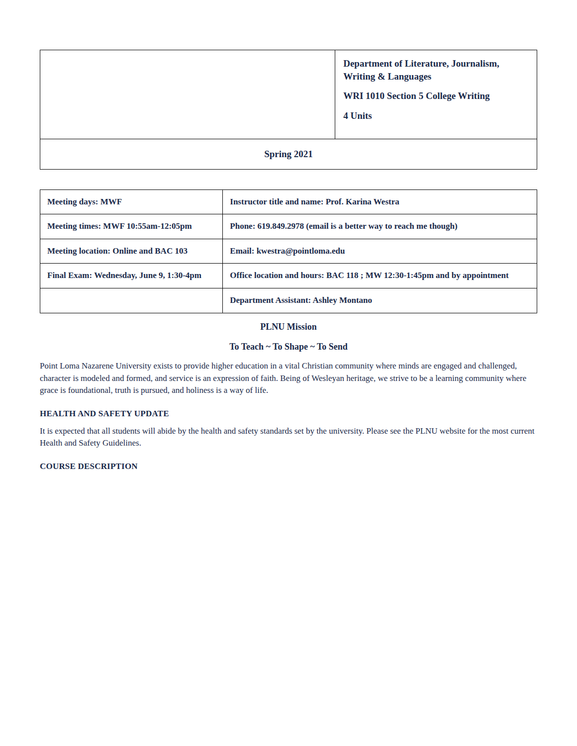| | Department of Literature, Journalism, Writing & Languages WRI 1010 Section 5 College Writing 4 Units |
| Spring 2021 |
| Meeting days: MWF | Instructor title and name: Prof. Karina Westra |
| Meeting times: MWF 10:55am-12:05pm | Phone: 619.849.2978 (email is a better way to reach me though) |
| Meeting location: Online and BAC 103 | Email: kwestra@pointloma.edu |
| Final Exam: Wednesday, June 9, 1:30-4pm | Office location and hours: BAC 118 ; MW 12:30-1:45pm and by appointment |
| | Department Assistant: Ashley Montano |
PLNU Mission
To Teach ~ To Shape ~ To Send
Point Loma Nazarene University exists to provide higher education in a vital Christian community where minds are engaged and challenged, character is modeled and formed, and service is an expression of faith. Being of Wesleyan heritage, we strive to be a learning community where grace is foundational, truth is pursued, and holiness is a way of life.
HEALTH AND SAFETY UPDATE
It is expected that all students will abide by the health and safety standards set by the university. Please see the PLNU website for the most current Health and Safety Guidelines.
COURSE DESCRIPTION